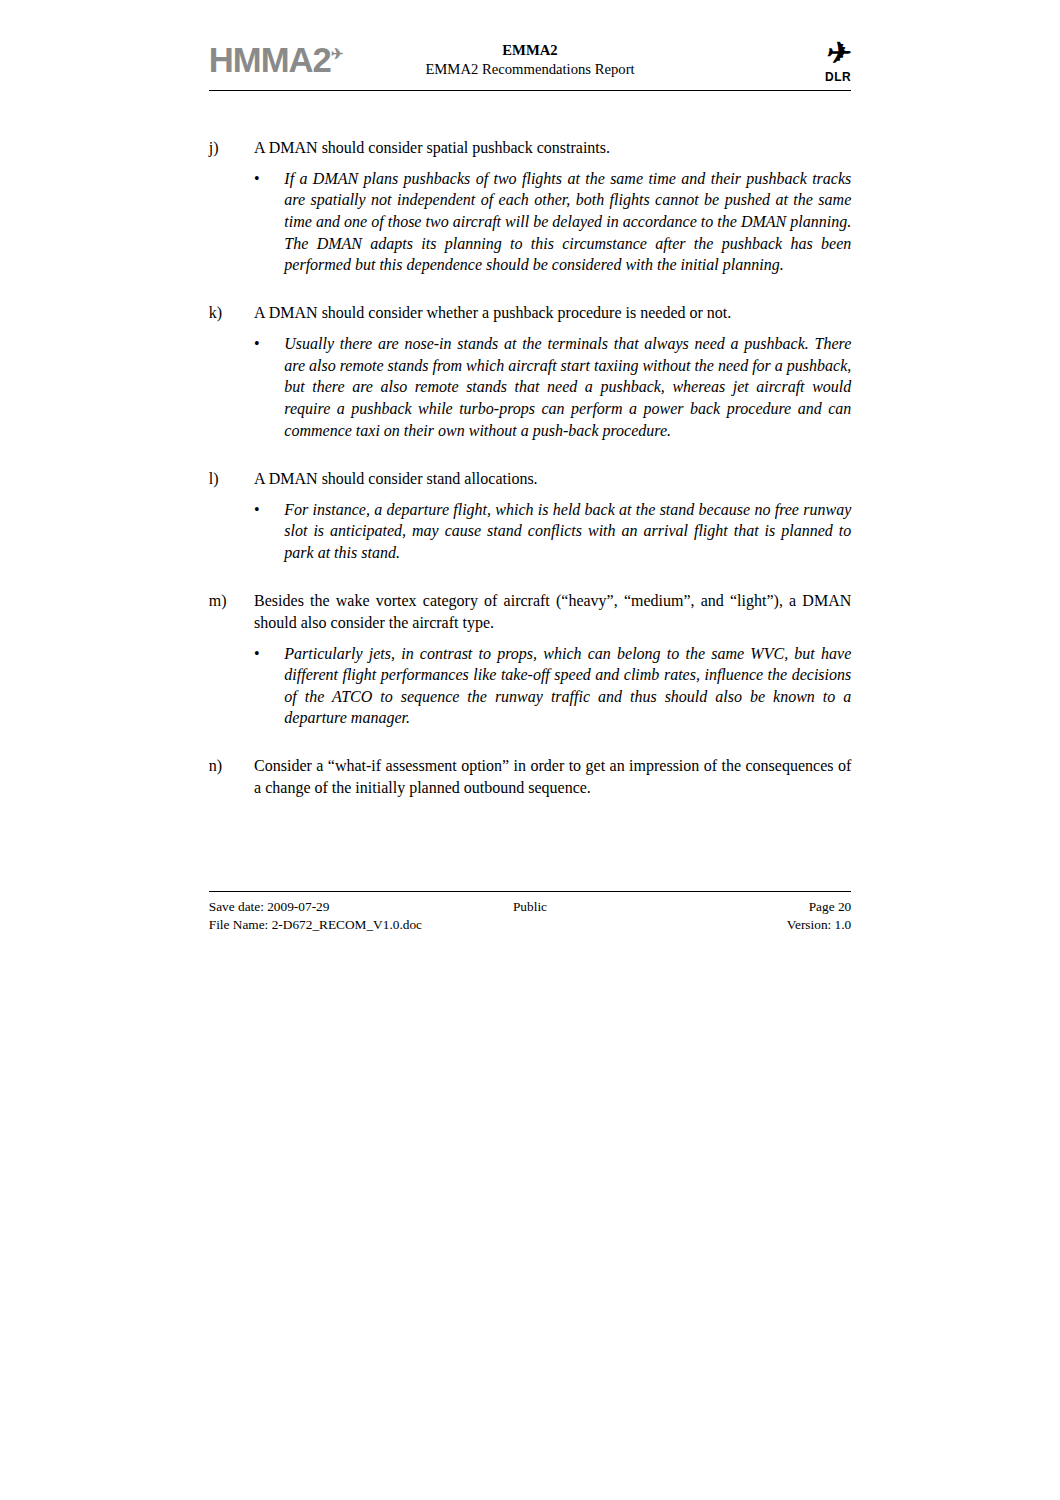HMMA2✈
EMMA2
EMMA2 Recommendations Report
✈ DLR
j)
A DMAN should consider spatial pushback constraints.
• If a DMAN plans pushbacks of two flights at the same time and their pushback tracks are spatially not independent of each other, both flights cannot be pushed at the same time and one of those two aircraft will be delayed in accordance to the DMAN planning. The DMAN adapts its planning to this circumstance after the pushback has been performed but this dependence should be considered with the initial planning.
k)
A DMAN should consider whether a pushback procedure is needed or not.
• Usually there are nose-in stands at the terminals that always need a pushback. There are also remote stands from which aircraft start taxiing without the need for a pushback, but there are also remote stands that need a pushback, whereas jet aircraft would require a pushback while turbo-props can perform a power back procedure and can commence taxi on their own without a push-back procedure.
l)
A DMAN should consider stand allocations.
• For instance, a departure flight, which is held back at the stand because no free runway slot is anticipated, may cause stand conflicts with an arrival flight that is planned to park at this stand.
m)
Besides the wake vortex category of aircraft (“heavy”, “medium”, and “light”), a DMAN should also consider the aircraft type.
• Particularly jets, in contrast to props, which can belong to the same WVC, but have different flight performances like take-off speed and climb rates, influence the decisions of the ATCO to sequence the runway traffic and thus should also be known to a departure manager.
n)
Consider a “what-if assessment option” in order to get an impression of the consequences of a change of the initially planned outbound sequence.
Save date: 2009-07-29
File Name: 2-D672_RECOM_V1.0.doc
Public
Page 20
Version: 1.0